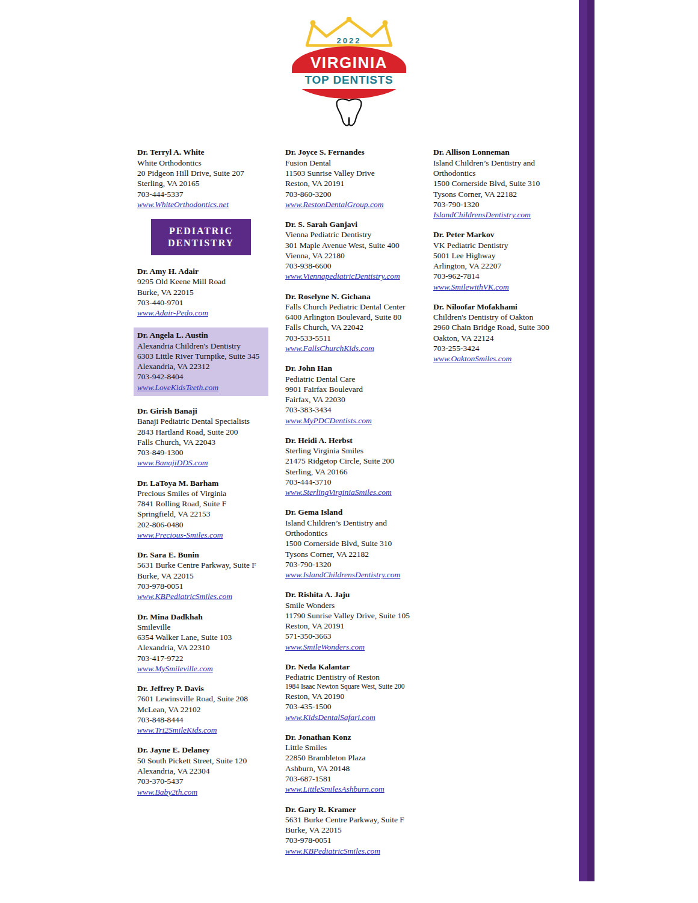2022
Virginia
Top Dentists
Dr. Terryl A. White
White Orthodontics
20 Pidgeon Hill Drive, Suite 207
Sterling, VA 20165
703-444-5337
www.WhiteOrthodontics.net
PEDIATRIC
DENTISTRY
Dr. Amy H. Adair
9295 Old Keene Mill Road
Burke, VA 22015
703-440-9701
www.Adair-Pedo.com
Dr. Angela L. Austin
Alexandria Children's Dentistry
6303 Little River Turnpike, Suite 345
Alexandria, VA 22312
703-942-8404
www.LoveKidsTeeth.com
Dr. Girish Banaji
Banaji Pediatric Dental Specialists
2843 Hartland Road, Suite 200
Falls Church, VA 22043
703-849-1300
www.BanajiDDS.com
Dr. LaToya M. Barham
Precious Smiles of Virginia
7841 Rolling Road, Suite F
Springfield, VA 22153
202-806-0480
www.Precious-Smiles.com
Dr. Sara E. Bunin
5631 Burke Centre Parkway, Suite F
Burke, VA 22015
703-978-0051
www.KBPediatricSmiles.com
Dr. Mina Dadkhah
Smileville
6354 Walker Lane, Suite 103
Alexandria, VA 22310
703-417-9722
www.MySmileville.com
Dr. Jeffrey P. Davis
7601 Lewinsville Road, Suite 208
McLean, VA 22102
703-848-8444
www.Tri2SmileKids.com
Dr. Jayne E. Delaney
50 South Pickett Street, Suite 120
Alexandria, VA 22304
703-370-5437
www.Baby2th.com
Dr. Joyce S. Fernandes
Fusion Dental
11503 Sunrise Valley Drive
Reston, VA 20191
703-860-3200
www.RestonDentalGroup.com
Dr. S. Sarah Ganjavi
Vienna Pediatric Dentistry
301 Maple Avenue West, Suite 400
Vienna, VA 22180
703-938-6600
www.ViennapediatricDentistry.com
Dr. Roselyne N. Gichana
Falls Church Pediatric Dental Center
6400 Arlington Boulevard, Suite 80
Falls Church, VA 22042
703-533-5511
www.FallsChurchKids.com
Dr. John Han
Pediatric Dental Care
9901 Fairfax Boulevard
Fairfax, VA 22030
703-383-3434
www.MyPDCDentists.com
Dr. Heidi A. Herbst
Sterling Virginia Smiles
21475 Ridgetop Circle, Suite 200
Sterling, VA 20166
703-444-3710
www.SterlingVirginiaSmiles.com
Dr. Gema Island
Island Children’s Dentistry and
Orthodontics
1500 Cornerside Blvd, Suite 310
Tysons Corner, VA 22182
703-790-1320
www.IslandChildrensDentistry.com
Dr. Rishita A. Jaju
Smile Wonders
11790 Sunrise Valley Drive, Suite 105
Reston, VA 20191
571-350-3663
www.SmileWonders.com
Dr. Neda Kalantar
Pediatric Dentistry of Reston
1984 Isaac Newton Square West, Suite 200
Reston, VA 20190
703-435-1500
www.KidsDentalSafari.com
Dr. Jonathan Konz
Little Smiles
22850 Brambleton Plaza
Ashburn, VA 20148
703-687-1581
www.LittleSmilesAshburn.com
Dr. Gary R. Kramer
5631 Burke Centre Parkway, Suite F
Burke, VA 22015
703-978-0051
www.KBPediatricSmiles.com
Dr. Allison Lonneman
Island Children’s Dentistry and
Orthodontics
1500 Cornerside Blvd, Suite 310
Tysons Corner, VA 22182
703-790-1320
IslandChildrensDentistry.com
Dr. Peter Markov
VK Pediatric Dentistry
5001 Lee Highway
Arlington, VA 22207
703-962-7814
www.SmilewithVK.com
Dr. Niloofar Mofakhami
Children's Dentistry of Oakton
2960 Chain Bridge Road, Suite 300
Oakton, VA 22124
703-255-3424
www.OaktonSmiles.com